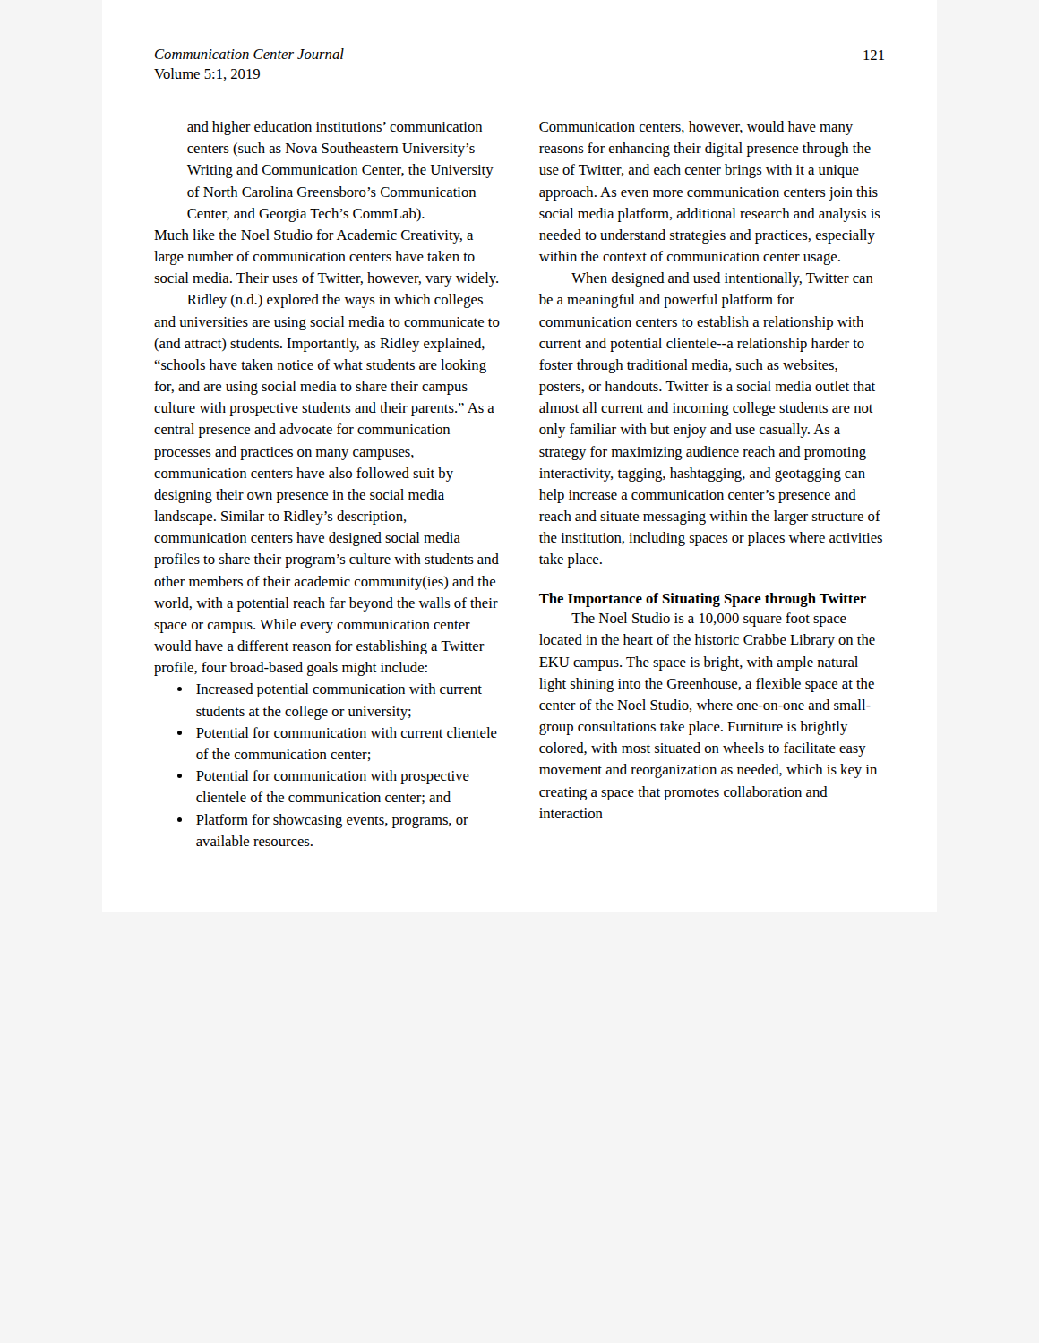Communication Center Journal Volume 5:1, 2019
121
and higher education institutions’ communication centers (such as Nova Southeastern University’s Writing and Communication Center, the University of North Carolina Greensboro’s Communication Center, and Georgia Tech’s CommLab).
Much like the Noel Studio for Academic Creativity, a large number of communication centers have taken to social media. Their uses of Twitter, however, vary widely.
Ridley (n.d.) explored the ways in which colleges and universities are using social media to communicate to (and attract) students. Importantly, as Ridley explained, “schools have taken notice of what students are looking for, and are using social media to share their campus culture with prospective students and their parents.” As a central presence and advocate for communication processes and practices on many campuses, communication centers have also followed suit by designing their own presence in the social media landscape. Similar to Ridley’s description, communication centers have designed social media profiles to share their program’s culture with students and other members of their academic community(ies) and the world, with a potential reach far beyond the walls of their space or campus. While every communication center would have a different reason for establishing a Twitter profile, four broad-based goals might include:
Increased potential communication with current students at the college or university;
Potential for communication with current clientele of the communication center;
Potential for communication with prospective clientele of the communication center; and
Platform for showcasing events, programs, or available resources.
Communication centers, however, would have many reasons for enhancing their digital presence through the use of Twitter, and each center brings with it a unique approach. As even more communication centers join this social media platform, additional research and analysis is needed to understand strategies and practices, especially within the context of communication center usage.
When designed and used intentionally, Twitter can be a meaningful and powerful platform for communication centers to establish a relationship with current and potential clientele--a relationship harder to foster through traditional media, such as websites, posters, or handouts. Twitter is a social media outlet that almost all current and incoming college students are not only familiar with but enjoy and use casually. As a strategy for maximizing audience reach and promoting interactivity, tagging, hashtagging, and geotagging can help increase a communication center’s presence and reach and situate messaging within the larger structure of the institution, including spaces or places where activities take place.
The Importance of Situating Space through Twitter
The Noel Studio is a 10,000 square foot space located in the heart of the historic Crabbe Library on the EKU campus. The space is bright, with ample natural light shining into the Greenhouse, a flexible space at the center of the Noel Studio, where one-on-one and small-group consultations take place. Furniture is brightly colored, with most situated on wheels to facilitate easy movement and reorganization as needed, which is key in creating a space that promotes collaboration and interaction